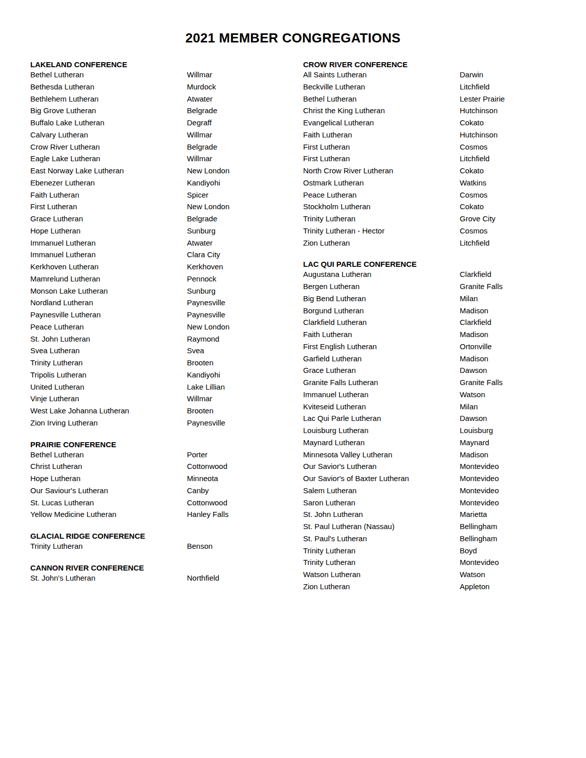2021 MEMBER CONGREGATIONS
Lakeland Conference
| Bethel Lutheran | Willmar |
| Bethesda Lutheran | Murdock |
| Bethlehem Lutheran | Atwater |
| Big Grove Lutheran | Belgrade |
| Buffalo Lake Lutheran | Degraff |
| Calvary Lutheran | Willmar |
| Crow River Lutheran | Belgrade |
| Eagle Lake Lutheran | Willmar |
| East Norway Lake Lutheran | New London |
| Ebenezer Lutheran | Kandiyohi |
| Faith Lutheran | Spicer |
| First Lutheran | New London |
| Grace Lutheran | Belgrade |
| Hope Lutheran | Sunburg |
| Immanuel Lutheran | Atwater |
| Immanuel Lutheran | Clara City |
| Kerkhoven Lutheran | Kerkhoven |
| Mamrelund Lutheran | Pennock |
| Monson Lake Lutheran | Sunburg |
| Nordland Lutheran | Paynesville |
| Paynesville Lutheran | Paynesville |
| Peace Lutheran | New London |
| St. John Lutheran | Raymond |
| Svea Lutheran | Svea |
| Trinity Lutheran | Brooten |
| Tripolis Lutheran | Kandiyohi |
| United Lutheran | Lake Lillian |
| Vinje Lutheran | Willmar |
| West Lake Johanna Lutheran | Brooten |
| Zion Irving Lutheran | Paynesville |
Prairie Conference
| Bethel Lutheran | Porter |
| Christ Lutheran | Cottonwood |
| Hope Lutheran | Minneota |
| Our Saviour's Lutheran | Canby |
| St. Lucas Lutheran | Cottonwood |
| Yellow Medicine Lutheran | Hanley Falls |
Glacial Ridge Conference
| Trinity Lutheran | Benson |
Cannon River Conference
| St. John's Lutheran | Northfield |
Crow River Conference
| All Saints Lutheran | Darwin |
| Beckville Lutheran | Litchfield |
| Bethel Lutheran | Lester Prairie |
| Christ the King Lutheran | Hutchinson |
| Evangelical Lutheran | Cokato |
| Faith Lutheran | Hutchinson |
| First Lutheran | Cosmos |
| First Lutheran | Litchfield |
| North Crow River Lutheran | Cokato |
| Ostmark Lutheran | Watkins |
| Peace Lutheran | Cosmos |
| Stockholm Lutheran | Cokato |
| Trinity Lutheran | Grove City |
| Trinity Lutheran - Hector | Cosmos |
| Zion Lutheran | Litchfield |
Lac Qui Parle Conference
| Augustana Lutheran | Clarkfield |
| Bergen Lutheran | Granite Falls |
| Big Bend Lutheran | Milan |
| Borgund Lutheran | Madison |
| Clarkfield Lutheran | Clarkfield |
| Faith Lutheran | Madison |
| First English Lutheran | Ortonville |
| Garfield Lutheran | Madison |
| Grace Lutheran | Dawson |
| Granite Falls Lutheran | Granite Falls |
| Immanuel Lutheran | Watson |
| Kviteseid Lutheran | Milan |
| Lac Qui Parle Lutheran | Dawson |
| Louisburg Lutheran | Louisburg |
| Maynard Lutheran | Maynard |
| Minnesota Valley Lutheran | Madison |
| Our Savior's Lutheran | Montevideo |
| Our Savior's of Baxter Lutheran | Montevideo |
| Salem Lutheran | Montevideo |
| Saron Lutheran | Montevideo |
| St. John Lutheran | Marietta |
| St. Paul Lutheran (Nassau) | Bellingham |
| St. Paul's Lutheran | Bellingham |
| Trinity Lutheran | Boyd |
| Trinity Lutheran | Montevideo |
| Watson Lutheran | Watson |
| Zion Lutheran | Appleton |